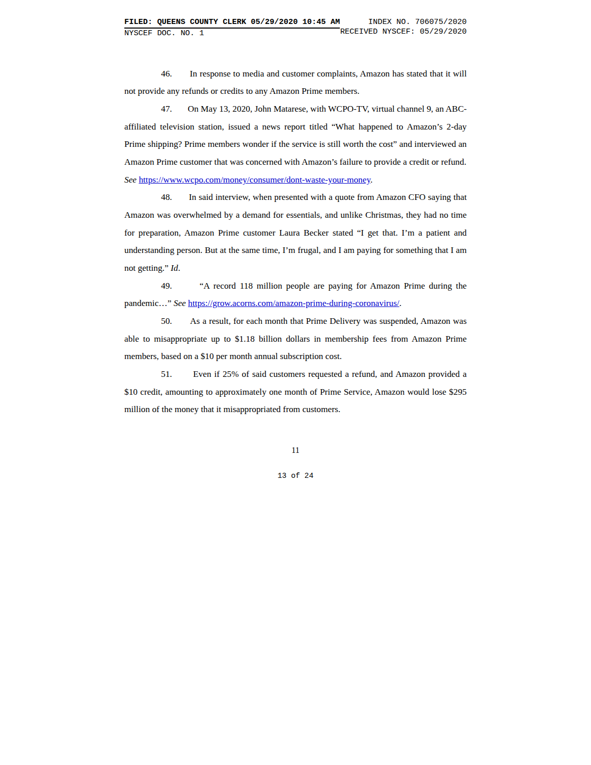FILED: QUEENS COUNTY CLERK 05/29/2020 10:45 AM
NYSCEF DOC. NO. 1
INDEX NO. 706075/2020
RECEIVED NYSCEF: 05/29/2020
46. In response to media and customer complaints, Amazon has stated that it will not provide any refunds or credits to any Amazon Prime members.
47. On May 13, 2020, John Matarese, with WCPO-TV, virtual channel 9, an ABC-affiliated television station, issued a news report titled “What happened to Amazon’s 2-day Prime shipping? Prime members wonder if the service is still worth the cost” and interviewed an Amazon Prime customer that was concerned with Amazon’s failure to provide a credit or refund.
See https://www.wcpo.com/money/consumer/dont-waste-your-money.
48. In said interview, when presented with a quote from Amazon CFO saying that Amazon was overwhelmed by a demand for essentials, and unlike Christmas, they had no time for preparation, Amazon Prime customer Laura Becker stated “I get that. I’m a patient and understanding person. But at the same time, I’m frugal, and I am paying for something that I am not getting.” Id.
49. “A record 118 million people are paying for Amazon Prime during the pandemic…” See https://grow.acorns.com/amazon-prime-during-coronavirus/.
50. As a result, for each month that Prime Delivery was suspended, Amazon was able to misappropriate up to $1.18 billion dollars in membership fees from Amazon Prime members, based on a $10 per month annual subscription cost.
51. Even if 25% of said customers requested a refund, and Amazon provided a $10 credit, amounting to approximately one month of Prime Service, Amazon would lose $295 million of the money that it misappropriated from customers.
11
13 of 24